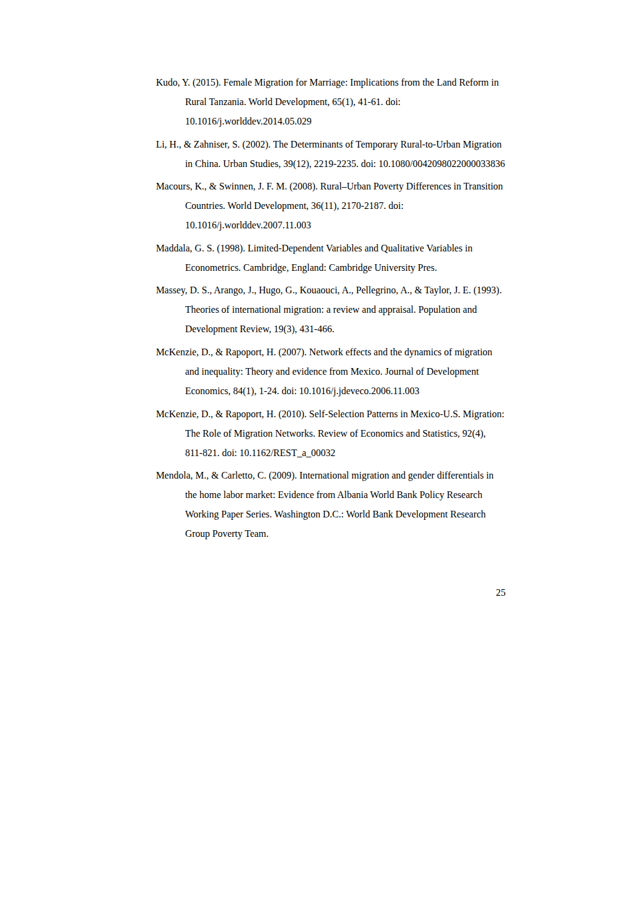Kudo, Y. (2015). Female Migration for Marriage: Implications from the Land Reform in Rural Tanzania. World Development, 65(1), 41-61. doi: 10.1016/j.worlddev.2014.05.029
Li, H., & Zahniser, S. (2002). The Determinants of Temporary Rural-to-Urban Migration in China. Urban Studies, 39(12), 2219-2235. doi: 10.1080/0042098022000033836
Macours, K., & Swinnen, J. F. M. (2008). Rural–Urban Poverty Differences in Transition Countries. World Development, 36(11), 2170-2187. doi: 10.1016/j.worlddev.2007.11.003
Maddala, G. S. (1998). Limited-Dependent Variables and Qualitative Variables in Econometrics. Cambridge, England: Cambridge University Pres.
Massey, D. S., Arango, J., Hugo, G., Kouaouci, A., Pellegrino, A., & Taylor, J. E. (1993). Theories of international migration: a review and appraisal. Population and Development Review, 19(3), 431-466.
McKenzie, D., & Rapoport, H. (2007). Network effects and the dynamics of migration and inequality: Theory and evidence from Mexico. Journal of Development Economics, 84(1), 1-24. doi: 10.1016/j.jdeveco.2006.11.003
McKenzie, D., & Rapoport, H. (2010). Self-Selection Patterns in Mexico-U.S. Migration: The Role of Migration Networks. Review of Economics and Statistics, 92(4), 811-821. doi: 10.1162/REST_a_00032
Mendola, M., & Carletto, C. (2009). International migration and gender differentials in the home labor market: Evidence from Albania World Bank Policy Research Working Paper Series. Washington D.C.: World Bank Development Research Group Poverty Team.
25